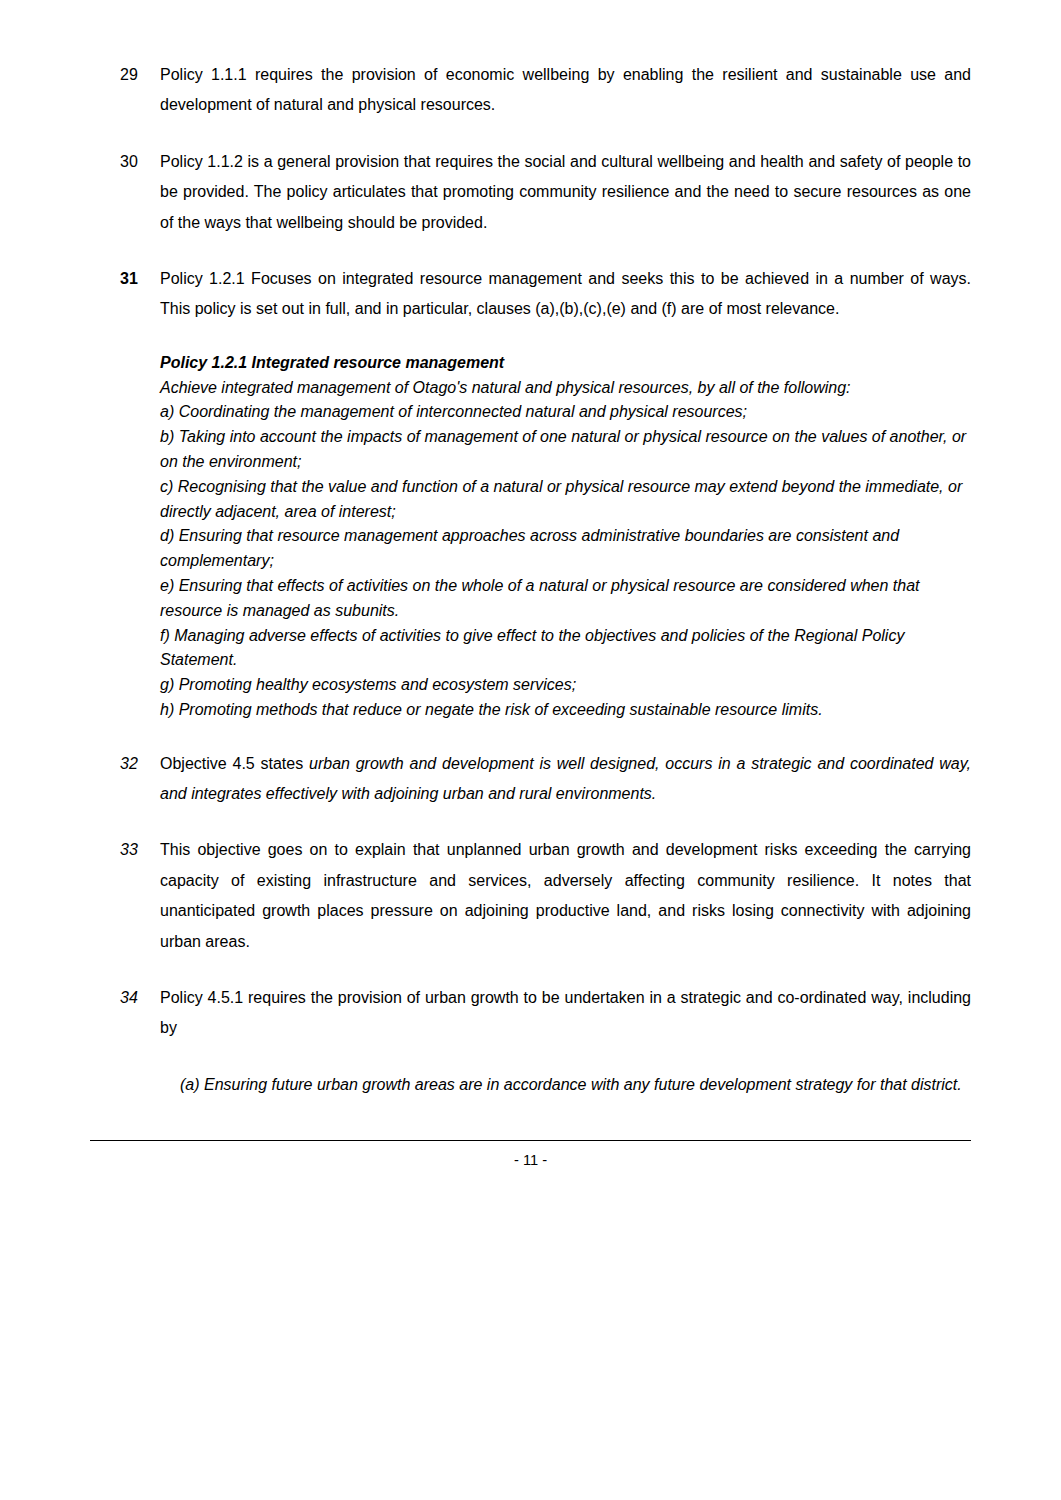29
Policy 1.1.1 requires the provision of economic wellbeing by enabling the resilient and sustainable use and development of natural and physical resources.
30
Policy 1.1.2 is a general provision that requires the social and cultural wellbeing and health and safety of people to be provided. The policy articulates that promoting community resilience and the need to secure resources as one of the ways that wellbeing should be provided.
31
Policy 1.2.1 Focuses on integrated resource management and seeks this to be achieved in a number of ways. This policy is set out in full, and in particular, clauses (a),(b),(c),(e) and (f) are of most relevance.
Policy 1.2.1 Integrated resource management
Achieve integrated management of Otago's natural and physical resources, by all of the following:
a) Coordinating the management of interconnected natural and physical resources;
b) Taking into account the impacts of management of one natural or physical resource on the values of another, or on the environment;
c) Recognising that the value and function of a natural or physical resource may extend beyond the immediate, or directly adjacent, area of interest;
d) Ensuring that resource management approaches across administrative boundaries are consistent and complementary;
e) Ensuring that effects of activities on the whole of a natural or physical resource are considered when that resource is managed as subunits.
f) Managing adverse effects of activities to give effect to the objectives and policies of the Regional Policy Statement.
g) Promoting healthy ecosystems and ecosystem services;
h) Promoting methods that reduce or negate the risk of exceeding sustainable resource limits.
32
Objective 4.5 states urban growth and development is well designed, occurs in a strategic and coordinated way, and integrates effectively with adjoining urban and rural environments.
33
This objective goes on to explain that unplanned urban growth and development risks exceeding the carrying capacity of existing infrastructure and services, adversely affecting community resilience. It notes that unanticipated growth places pressure on adjoining productive land, and risks losing connectivity with adjoining urban areas.
34
Policy 4.5.1 requires the provision of urban growth to be undertaken in a strategic and co-ordinated way, including by
(a) Ensuring future urban growth areas are in accordance with any future development strategy for that district.
- 11 -